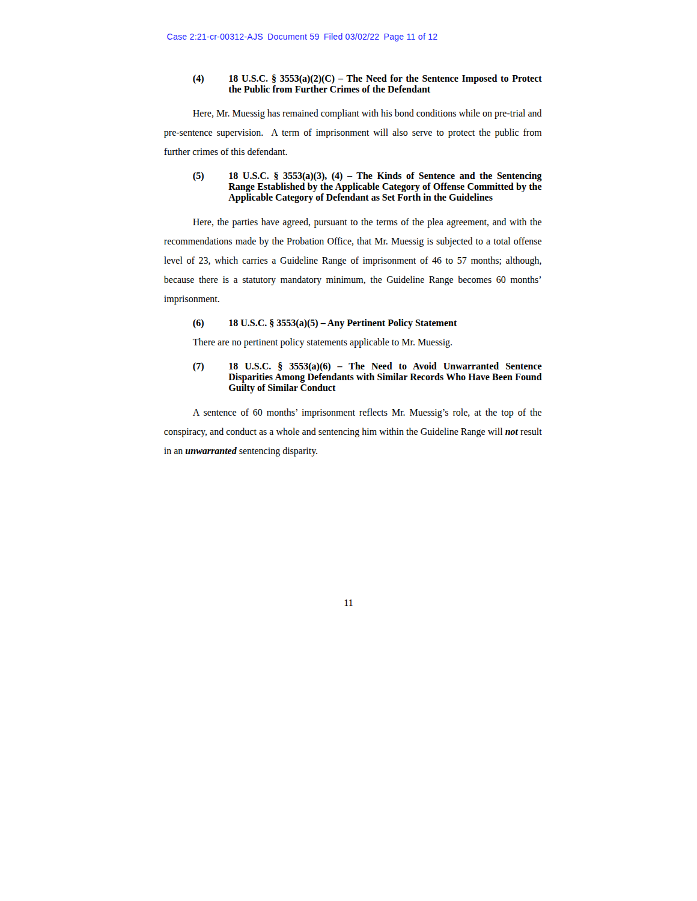Case 2:21-cr-00312-AJS Document 59 Filed 03/02/22 Page 11 of 12
(4)
18 U.S.C. § 3553(a)(2)(C) – The Need for the Sentence Imposed to Protect the Public from Further Crimes of the Defendant
Here, Mr. Muessig has remained compliant with his bond conditions while on pre-trial and pre-sentence supervision. A term of imprisonment will also serve to protect the public from further crimes of this defendant.
(5)
18 U.S.C. § 3553(a)(3), (4) – The Kinds of Sentence and the Sentencing Range Established by the Applicable Category of Offense Committed by the Applicable Category of Defendant as Set Forth in the Guidelines
Here, the parties have agreed, pursuant to the terms of the plea agreement, and with the recommendations made by the Probation Office, that Mr. Muessig is subjected to a total offense level of 23, which carries a Guideline Range of imprisonment of 46 to 57 months; although, because there is a statutory mandatory minimum, the Guideline Range becomes 60 months’ imprisonment.
(6)
18 U.S.C. § 3553(a)(5) – Any Pertinent Policy Statement
There are no pertinent policy statements applicable to Mr. Muessig.
(7)
18 U.S.C. § 3553(a)(6) – The Need to Avoid Unwarranted Sentence Disparities Among Defendants with Similar Records Who Have Been Found Guilty of Similar Conduct
A sentence of 60 months’ imprisonment reflects Mr. Muessig’s role, at the top of the conspiracy, and conduct as a whole and sentencing him within the Guideline Range will not result in an unwarranted sentencing disparity.
11